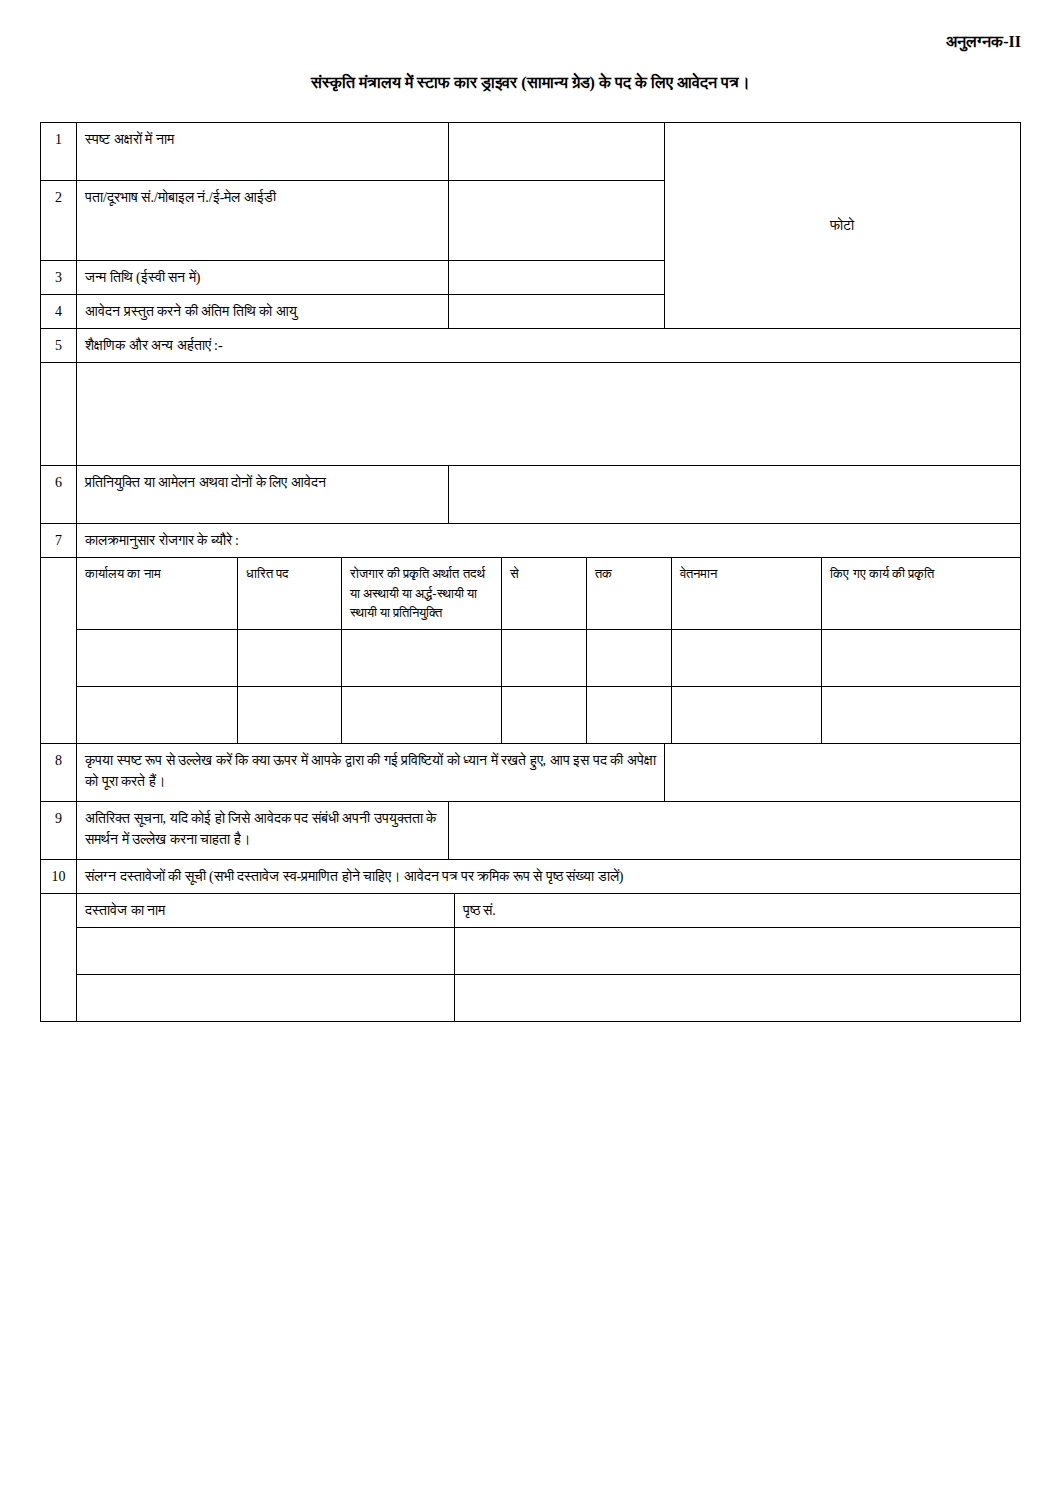अनुलग्नक-II
संस्कृति मंत्रालय में स्टाफ कार ड्राइवर (सामान्य ग्रेड) के पद के लिए आवेदन पत्र।
| 1 | स्पष्ट अक्षरों में नाम | | फोटो |
| 2 | पता/दूरभाष सं./मोबाइल नं./ई-मेल आईडी | |
| 3 | जन्म तिथि (ईस्वी सन में) | |
| 4 | आवेदन प्रस्तुत करने की अंतिम तिथि को आयु | |
| 5 | शैक्षणिक और अन्य अर्हताएं :- |
| 6 | प्रतिनियुक्ति या आमेलन अथवा दोनों के लिए आवेदन | |
| 7 | कालक्रमानुसार रोजगार के ब्यौरे : |
| | / कार्यालय का नाम / धारित पद / रोजगार की प्रकृति अर्थात तदर्थ या अस्थायी या अर्द्ध-स्थायी या स्थायी या प्रतिनियुक्ति / से / तक / वेतनमान / किए गए कार्य की प्रकृति / |
| 8 | कृपया स्पष्ट रूप से उल्लेख करें कि क्या ऊपर में आपके द्वारा की गई प्रविष्टियों को ध्यान में रखते हुए, आप इस पद की अपेक्षा को पूरा करते हैं। | |
| 9 | अतिरिक्त सूचना, यदि कोई हो जिसे आवेदक पद संबंधी अपनी उपयुक्तता के समर्थन में उल्लेख करना चाहता है। | |
| 10 | संलग्न दस्तावेजों की सूची (सभी दस्तावेज स्व-प्रमाणित होने चाहिए। आवेदन पत्र पर क्रमिक रूप से पृष्ठ संख्या डालें) |
| | / दस्तावेज का नाम / पृष्ठ सं. / |